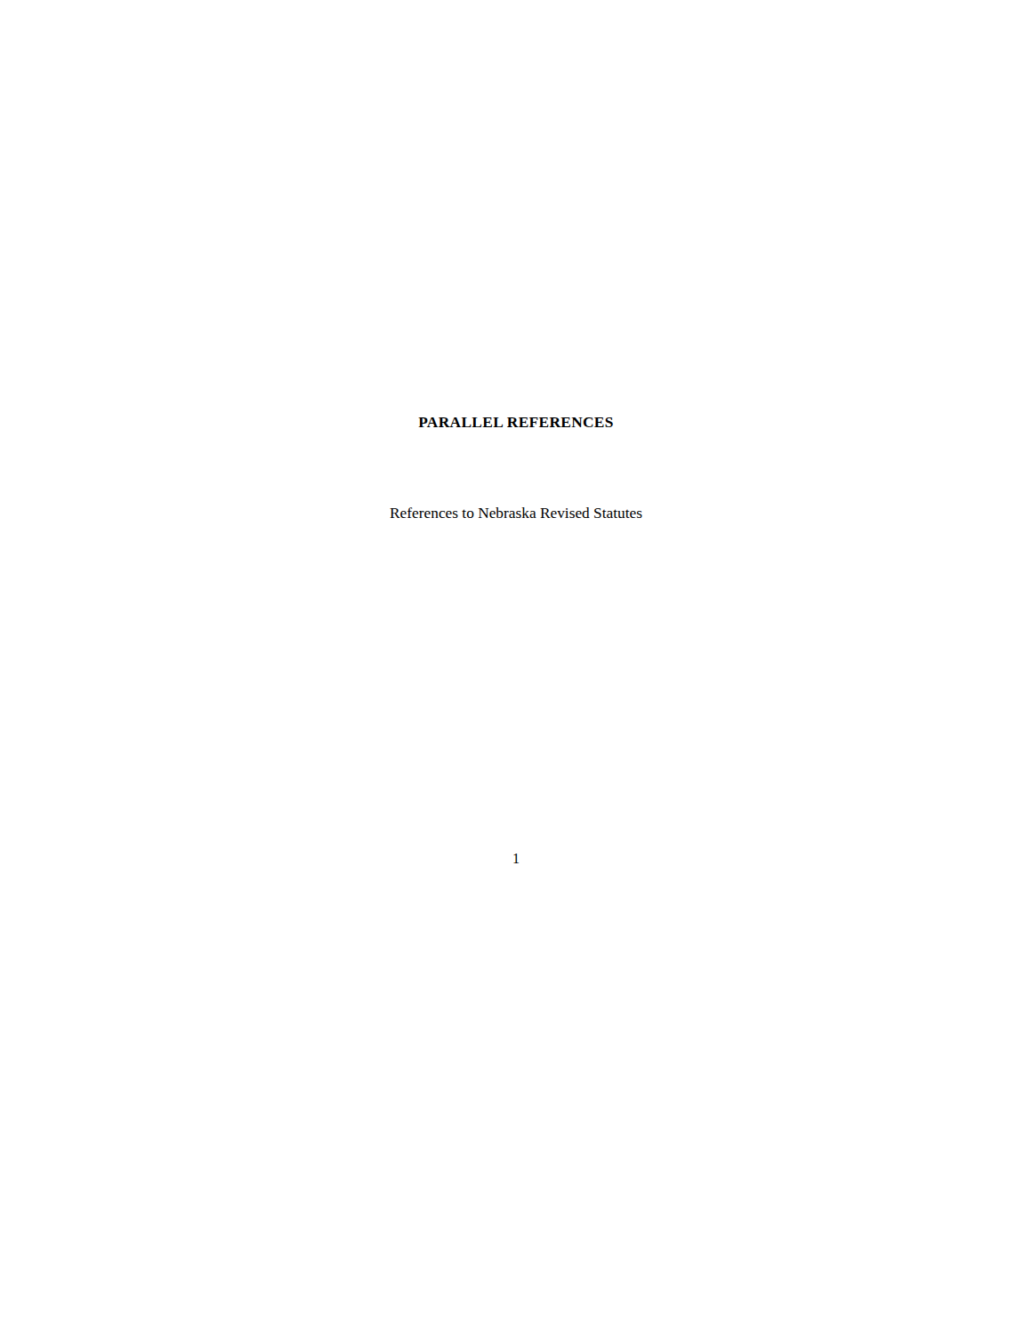Parallel References
References to Nebraska Revised Statutes
1